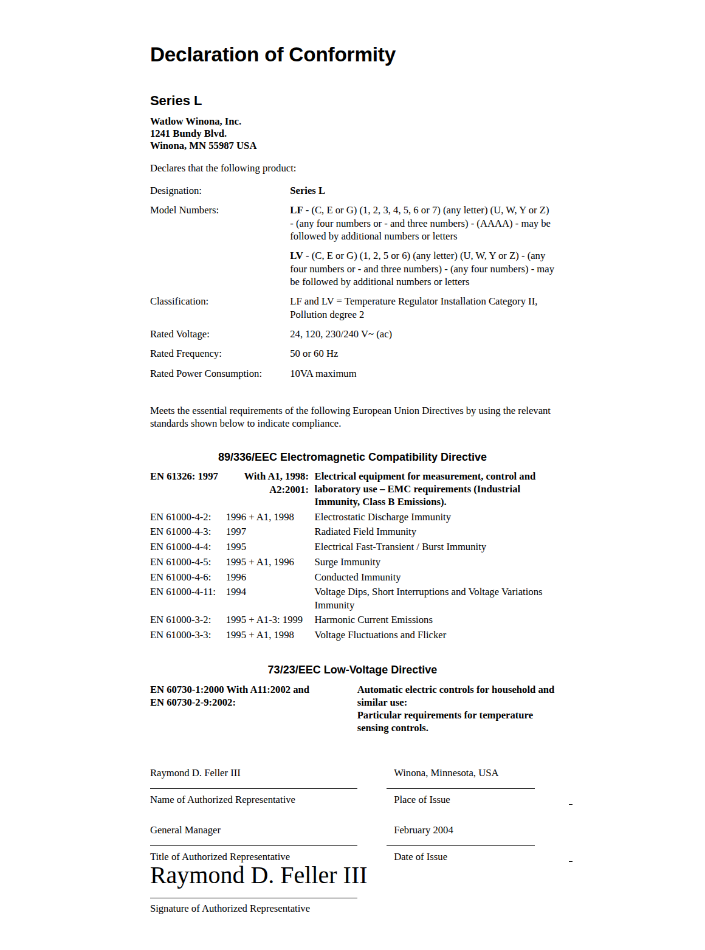Declaration of Conformity
Series L
Watlow Winona, Inc.
1241 Bundy Blvd.
Winona, MN 55987 USA
Declares that the following product:
| Designation: | Series L |
| Model Numbers: | LF - (C, E or G) (1, 2, 3, 4, 5, 6 or 7) (any letter) (U, W, Y or Z) - (any four numbers or - and three numbers) - (AAAA) - may be followed by additional numbers or letters |
| | LV - (C, E or G) (1, 2, 5 or 6) (any letter) (U, W, Y or Z) - (any four numbers or - and three numbers) - (any four numbers) - may be followed by additional numbers or letters |
| Classification: | LF and LV = Temperature Regulator Installation Category II, Pollution degree 2 |
| Rated Voltage: | 24, 120, 230/240 V~ (ac) |
| Rated Frequency: | 50 or 60 Hz |
| Rated Power Consumption: | 10VA maximum |
Meets the essential requirements of the following European Union Directives by using the relevant standards shown below to indicate compliance.
89/336/EEC Electromagnetic Compatibility Directive
| EN 61326: 1997 | With A1, 1998: A2:2001: | Electrical equipment for measurement, control and laboratory use – EMC requirements (Industrial Immunity, Class B Emissions). |
| EN 61000-4-2: | 1996 + A1, 1998 | Electrostatic Discharge Immunity |
| EN 61000-4-3: | 1997 | Radiated Field Immunity |
| EN 61000-4-4: | 1995 | Electrical Fast-Transient / Burst Immunity |
| EN 61000-4-5: | 1995 + A1, 1996 | Surge Immunity |
| EN 61000-4-6: | 1996 | Conducted Immunity |
| EN 61000-4-11: | 1994 | Voltage Dips, Short Interruptions and Voltage Variations Immunity |
| EN 61000-3-2: | 1995 + A1-3: 1999 | Harmonic Current Emissions |
| EN 61000-3-3: | 1995 + A1, 1998 | Voltage Fluctuations and Flicker |
73/23/EEC Low-Voltage Directive
| EN 60730-1:2000 With A11:2002 and EN 60730-2-9:2002: | Automatic electric controls for household and similar use: Particular requirements for temperature sensing controls. |
| Raymond D. Feller III | Winona, Minnesota, USA |
| Name of Authorized Representative | Place of Issue |
| General Manager | February 2004 |
| Title of Authorized Representative | Date of Issue |
| Raymond D. Feller III Signature of Authorized Representative | |